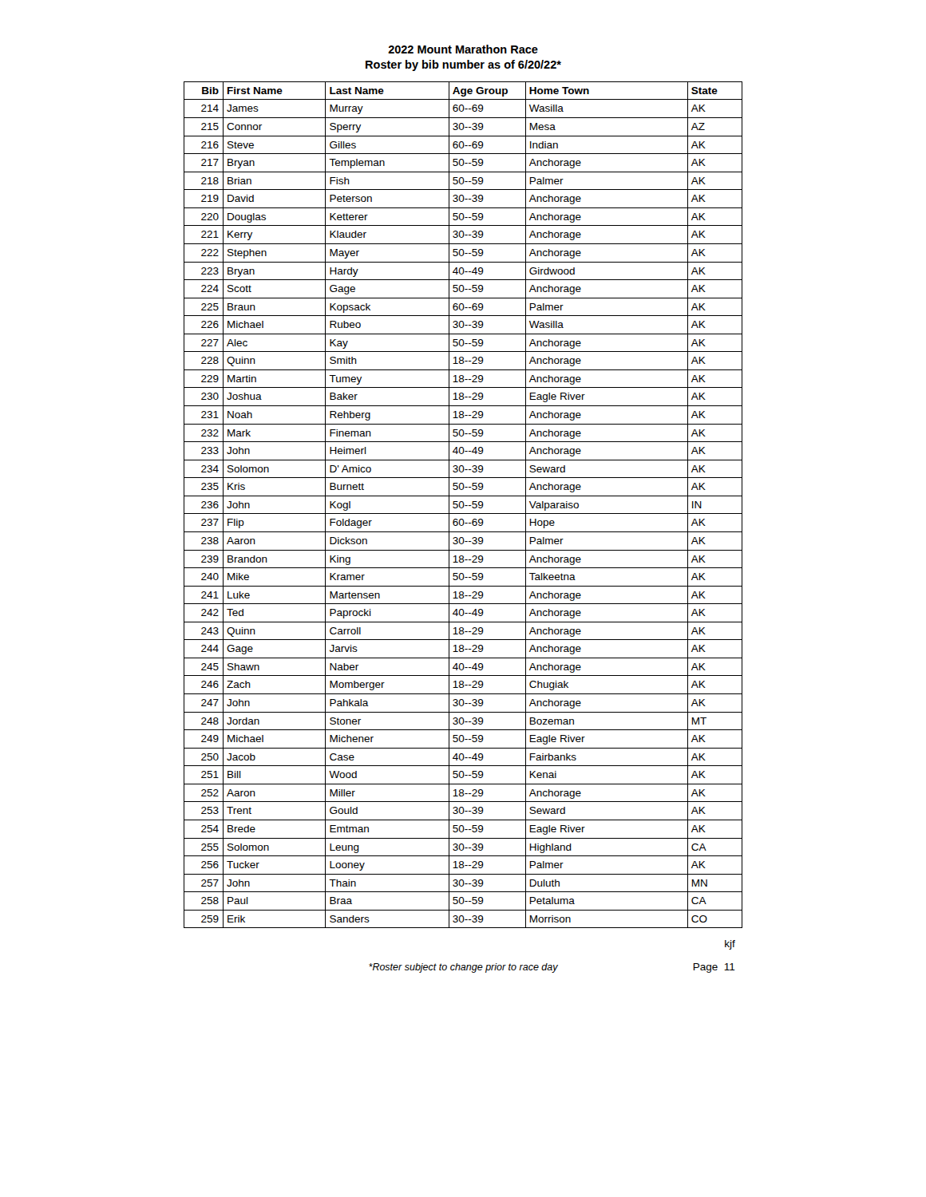2022 Mount Marathon Race
Roster by bib number as of 6/20/22*
| Bib | First Name | Last Name | Age Group | Home Town | State |
| --- | --- | --- | --- | --- | --- |
| 214 | James | Murray | 60--69 | Wasilla | AK |
| 215 | Connor | Sperry | 30--39 | Mesa | AZ |
| 216 | Steve | Gilles | 60--69 | Indian | AK |
| 217 | Bryan | Templeman | 50--59 | Anchorage | AK |
| 218 | Brian | Fish | 50--59 | Palmer | AK |
| 219 | David | Peterson | 30--39 | Anchorage | AK |
| 220 | Douglas | Ketterer | 50--59 | Anchorage | AK |
| 221 | Kerry | Klauder | 30--39 | Anchorage | AK |
| 222 | Stephen | Mayer | 50--59 | Anchorage | AK |
| 223 | Bryan | Hardy | 40--49 | Girdwood | AK |
| 224 | Scott | Gage | 50--59 | Anchorage | AK |
| 225 | Braun | Kopsack | 60--69 | Palmer | AK |
| 226 | Michael | Rubeo | 30--39 | Wasilla | AK |
| 227 | Alec | Kay | 50--59 | Anchorage | AK |
| 228 | Quinn | Smith | 18--29 | Anchorage | AK |
| 229 | Martin | Tumey | 18--29 | Anchorage | AK |
| 230 | Joshua | Baker | 18--29 | Eagle River | AK |
| 231 | Noah | Rehberg | 18--29 | Anchorage | AK |
| 232 | Mark | Fineman | 50--59 | Anchorage | AK |
| 233 | John | Heimerl | 40--49 | Anchorage | AK |
| 234 | Solomon | D' Amico | 30--39 | Seward | AK |
| 235 | Kris | Burnett | 50--59 | Anchorage | AK |
| 236 | John | Kogl | 50--59 | Valparaiso | IN |
| 237 | Flip | Foldager | 60--69 | Hope | AK |
| 238 | Aaron | Dickson | 30--39 | Palmer | AK |
| 239 | Brandon | King | 18--29 | Anchorage | AK |
| 240 | Mike | Kramer | 50--59 | Talkeetna | AK |
| 241 | Luke | Martensen | 18--29 | Anchorage | AK |
| 242 | Ted | Paprocki | 40--49 | Anchorage | AK |
| 243 | Quinn | Carroll | 18--29 | Anchorage | AK |
| 244 | Gage | Jarvis | 18--29 | Anchorage | AK |
| 245 | Shawn | Naber | 40--49 | Anchorage | AK |
| 246 | Zach | Momberger | 18--29 | Chugiak | AK |
| 247 | John | Pahkala | 30--39 | Anchorage | AK |
| 248 | Jordan | Stoner | 30--39 | Bozeman | MT |
| 249 | Michael | Michener | 50--59 | Eagle River | AK |
| 250 | Jacob | Case | 40--49 | Fairbanks | AK |
| 251 | Bill | Wood | 50--59 | Kenai | AK |
| 252 | Aaron | Miller | 18--29 | Anchorage | AK |
| 253 | Trent | Gould | 30--39 | Seward | AK |
| 254 | Brede | Emtman | 50--59 | Eagle River | AK |
| 255 | Solomon | Leung | 30--39 | Highland | CA |
| 256 | Tucker | Looney | 18--29 | Palmer | AK |
| 257 | John | Thain | 30--39 | Duluth | MN |
| 258 | Paul | Braa | 50--59 | Petaluma | CA |
| 259 | Erik | Sanders | 30--39 | Morrison | CO |
kjf
*Roster subject to change prior to race day
Page 11